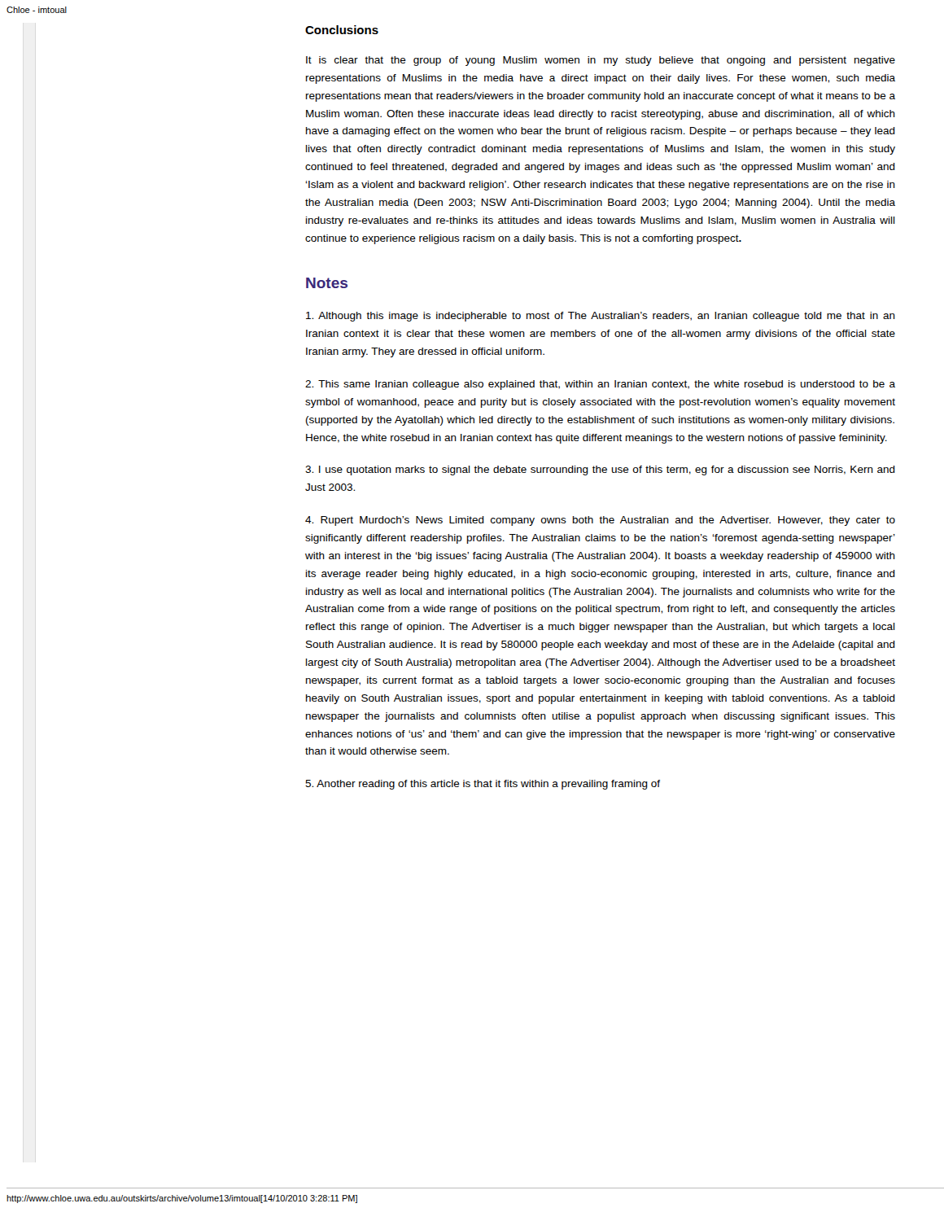Chloe - imtoual
Conclusions
It is clear that the group of young Muslim women in my study believe that ongoing and persistent negative representations of Muslims in the media have a direct impact on their daily lives. For these women, such media representations mean that readers/viewers in the broader community hold an inaccurate concept of what it means to be a Muslim woman. Often these inaccurate ideas lead directly to racist stereotyping, abuse and discrimination, all of which have a damaging effect on the women who bear the brunt of religious racism. Despite – or perhaps because – they lead lives that often directly contradict dominant media representations of Muslims and Islam, the women in this study continued to feel threatened, degraded and angered by images and ideas such as ‘the oppressed Muslim woman’ and ‘Islam as a violent and backward religion’. Other research indicates that these negative representations are on the rise in the Australian media (Deen 2003; NSW Anti-Discrimination Board 2003; Lygo 2004; Manning 2004). Until the media industry re-evaluates and re-thinks its attitudes and ideas towards Muslims and Islam, Muslim women in Australia will continue to experience religious racism on a daily basis. This is not a comforting prospect.
Notes
1. Although this image is indecipherable to most of The Australian’s readers, an Iranian colleague told me that in an Iranian context it is clear that these women are members of one of the all-women army divisions of the official state Iranian army. They are dressed in official uniform.
2. This same Iranian colleague also explained that, within an Iranian context, the white rosebud is understood to be a symbol of womanhood, peace and purity but is closely associated with the post-revolution women’s equality movement (supported by the Ayatollah) which led directly to the establishment of such institutions as women-only military divisions. Hence, the white rosebud in an Iranian context has quite different meanings to the western notions of passive femininity.
3. I use quotation marks to signal the debate surrounding the use of this term, eg for a discussion see Norris, Kern and Just 2003.
4. Rupert Murdoch’s News Limited company owns both the Australian and the Advertiser. However, they cater to significantly different readership profiles. The Australian claims to be the nation’s ‘foremost agenda-setting newspaper’ with an interest in the ‘big issues’ facing Australia (The Australian 2004). It boasts a weekday readership of 459000 with its average reader being highly educated, in a high socio-economic grouping, interested in arts, culture, finance and industry as well as local and international politics (The Australian 2004). The journalists and columnists who write for the Australian come from a wide range of positions on the political spectrum, from right to left, and consequently the articles reflect this range of opinion. The Advertiser is a much bigger newspaper than the Australian, but which targets a local South Australian audience. It is read by 580000 people each weekday and most of these are in the Adelaide (capital and largest city of South Australia) metropolitan area (The Advertiser 2004). Although the Advertiser used to be a broadsheet newspaper, its current format as a tabloid targets a lower socio-economic grouping than the Australian and focuses heavily on South Australian issues, sport and popular entertainment in keeping with tabloid conventions. As a tabloid newspaper the journalists and columnists often utilise a populist approach when discussing significant issues. This enhances notions of ‘us’ and ‘them’ and can give the impression that the newspaper is more ‘right-wing’ or conservative than it would otherwise seem.
5. Another reading of this article is that it fits within a prevailing framing of
http://www.chloe.uwa.edu.au/outskirts/archive/volume13/imtoual[14/10/2010 3:28:11 PM]